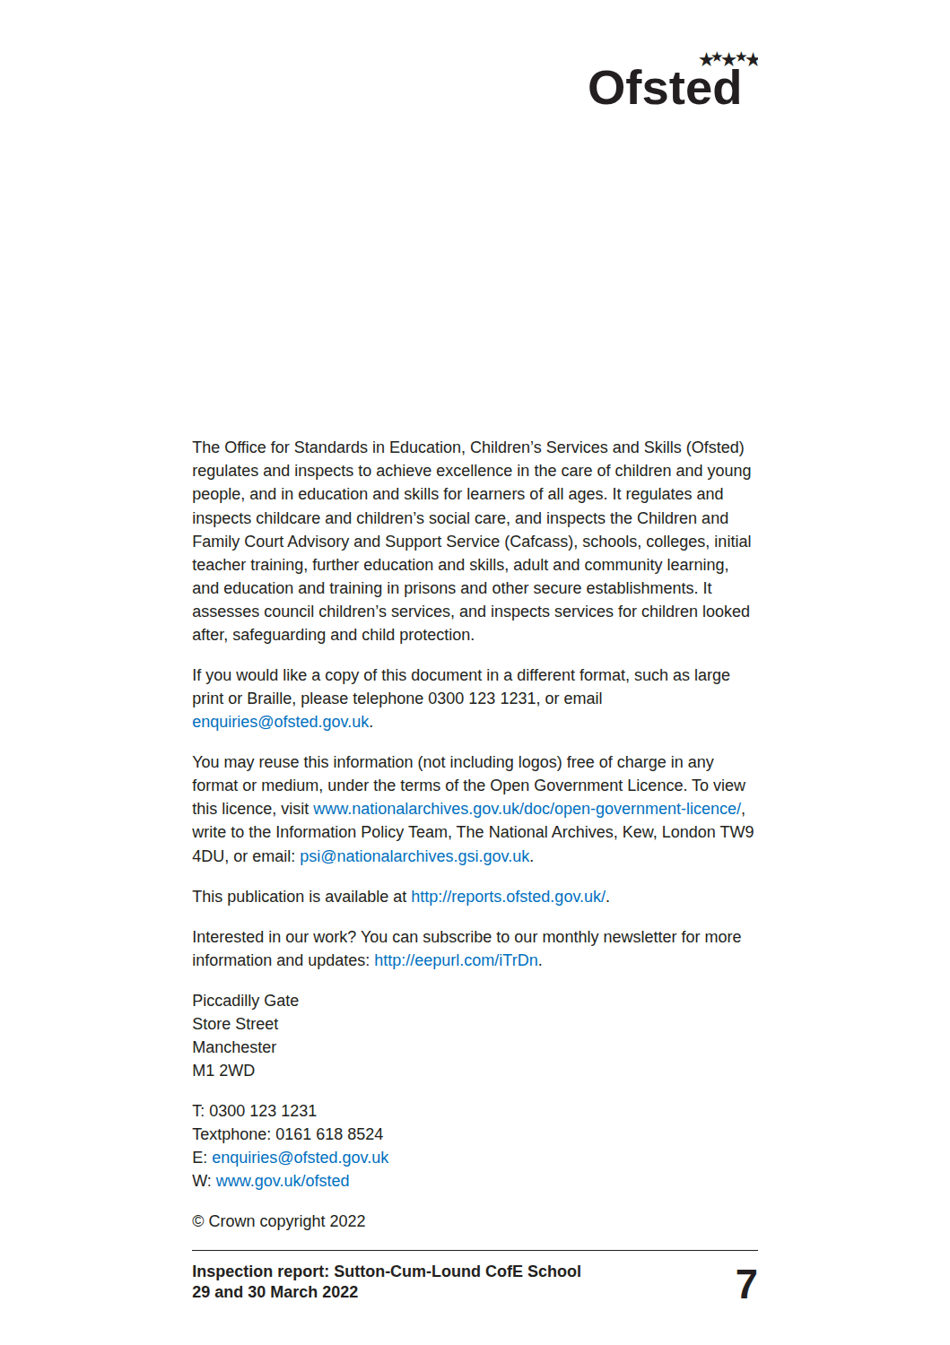The Office for Standards in Education, Children’s Services and Skills (Ofsted) regulates and inspects to achieve excellence in the care of children and young people, and in education and skills for learners of all ages. It regulates and inspects childcare and children’s social care, and inspects the Children and Family Court Advisory and Support Service (Cafcass), schools, colleges, initial teacher training, further education and skills, adult and community learning, and education and training in prisons and other secure establishments. It assesses council children’s services, and inspects services for children looked after, safeguarding and child protection.
If you would like a copy of this document in a different format, such as large print or Braille, please telephone 0300 123 1231, or email enquiries@ofsted.gov.uk.
You may reuse this information (not including logos) free of charge in any format or medium, under the terms of the Open Government Licence. To view this licence, visit www.nationalarchives.gov.uk/doc/open-government-licence/, write to the Information Policy Team, The National Archives, Kew, London TW9 4DU, or email: psi@nationalarchives.gsi.gov.uk.
This publication is available at http://reports.ofsted.gov.uk/.
Interested in our work? You can subscribe to our monthly newsletter for more information and updates: http://eepurl.com/iTrDn.
Piccadilly Gate
Store Street
Manchester
M1 2WD
T: 0300 123 1231
Textphone: 0161 618 8524
E: enquiries@ofsted.gov.uk
W: www.gov.uk/ofsted
© Crown copyright 2022
Inspection report: Sutton-Cum-Lound CofE School
29 and 30 March 2022
7